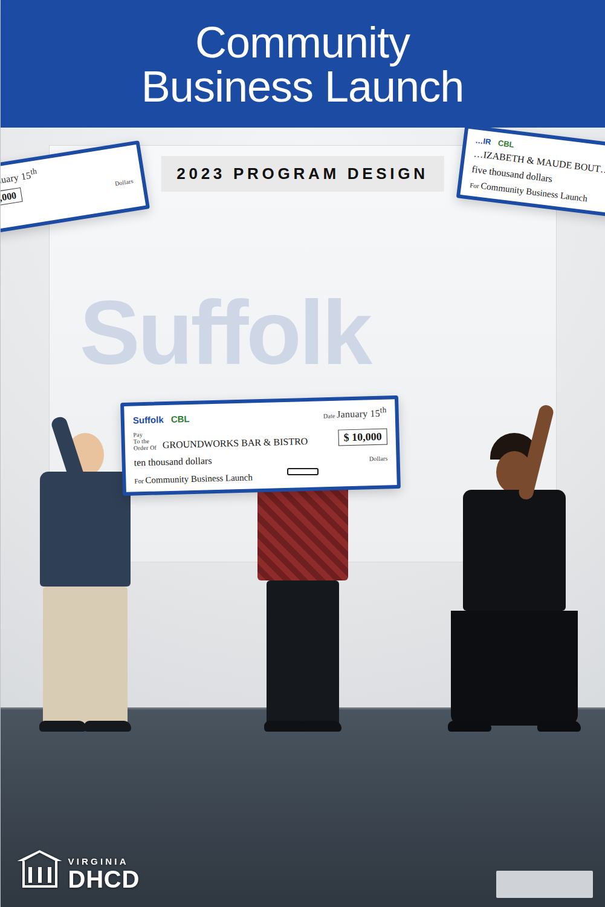Suffolk
Date January 15th
$ 15,000 Dollars
…rg
…IR CBL
…IZABETH & MAUDE BOUT…
five thousand dollars
For Community Business Launch
Suffolk CBL Date January 15th
Pay
To the
Order Of GROUNDWORKS BAR & BISTRO $ 10,000
ten thousand dollars Dollars
For Community Business Launch
Community
Business Launch
2023 PROGRAM DESIGN
VIRGINIA DHCD
Poster text: Community Business Launch. 2023 Program Design. Virginia DHCD. Checks read: Suffolk CBL, Date January 15th, Pay to the order of Groundworks Bar & Bistro, $10,000, ten thousand dollars, For Community Business Launch. Another check shows $15,000. A third check shows five thousand dollars for Community Business Launch.